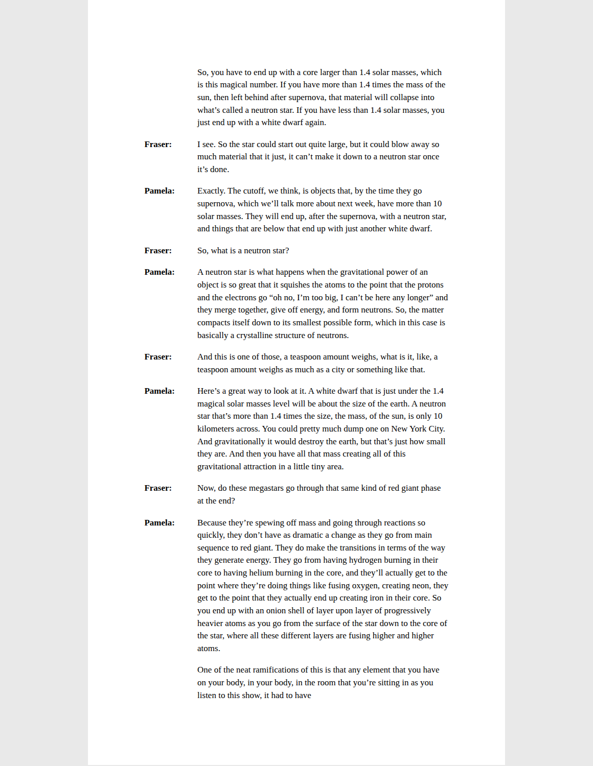So, you have to end up with a core larger than 1.4 solar masses, which is this magical number. If you have more than 1.4 times the mass of the sun, then left behind after supernova, that material will collapse into what’s called a neutron star. If you have less than 1.4 solar masses, you just end up with a white dwarf again.
Fraser:
I see. So the star could start out quite large, but it could blow away so much material that it just, it can’t make it down to a neutron star once it’s done.
Pamela:
Exactly. The cutoff, we think, is objects that, by the time they go supernova, which we’ll talk more about next week, have more than 10 solar masses. They will end up, after the supernova, with a neutron star, and things that are below that end up with just another white dwarf.
Fraser:
So, what is a neutron star?
Pamela:
A neutron star is what happens when the gravitational power of an object is so great that it squishes the atoms to the point that the protons and the electrons go “oh no, I’m too big, I can’t be here any longer” and they merge together, give off energy, and form neutrons. So, the matter compacts itself down to its smallest possible form, which in this case is basically a crystalline structure of neutrons.
Fraser:
And this is one of those, a teaspoon amount weighs, what is it, like, a teaspoon amount weighs as much as a city or something like that.
Pamela:
Here’s a great way to look at it. A white dwarf that is just under the 1.4 magical solar masses level will be about the size of the earth. A neutron star that’s more than 1.4 times the size, the mass, of the sun, is only 10 kilometers across. You could pretty much dump one on New York City. And gravitationally it would destroy the earth, but that’s just how small they are. And then you have all that mass creating all of this gravitational attraction in a little tiny area.
Fraser:
Now, do these megastars go through that same kind of red giant phase at the end?
Pamela:
Because they’re spewing off mass and going through reactions so quickly, they don’t have as dramatic a change as they go from main sequence to red giant. They do make the transitions in terms of the way they generate energy. They go from having hydrogen burning in their core to having helium burning in the core, and they’ll actually get to the point where they’re doing things like fusing oxygen, creating neon, they get to the point that they actually end up creating iron in their core. So you end up with an onion shell of layer upon layer of progressively heavier atoms as you go from the surface of the star down to the core of the star, where all these different layers are fusing higher and higher atoms.
One of the neat ramifications of this is that any element that you have on your body, in your body, in the room that you’re sitting in as you listen to this show, it had to have